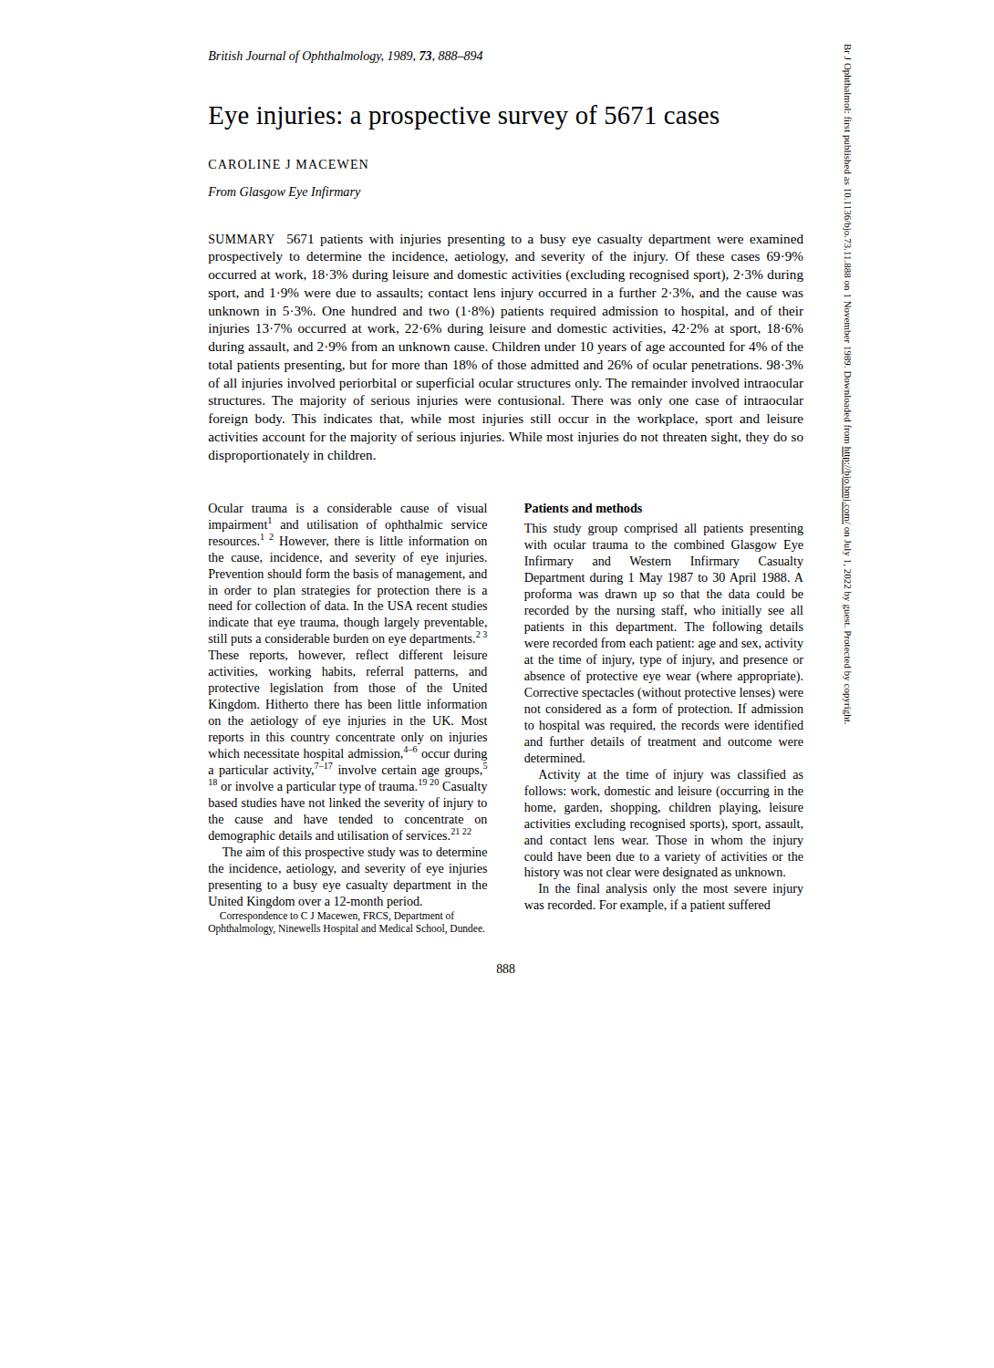Br J Ophthalmol: first published as 10.1136/bjo.73.11.888 on 1 November 1989. Downloaded from http://bjo.bmj.com/ on July 1, 2022 by guest. Protected by copyright.
British Journal of Ophthalmology, 1989, 73, 888–894
Eye injuries: a prospective survey of 5671 cases
CAROLINE J MACEWEN
From Glasgow Eye Infirmary
SUMMARY5671 patients with injuries presenting to a busy eye casualty department were examined prospectively to determine the incidence, aetiology, and severity of the injury. Of these cases 69·9% occurred at work, 18·3% during leisure and domestic activities (excluding recognised sport), 2·3% during sport, and 1·9% were due to assaults; contact lens injury occurred in a further 2·3%, and the cause was unknown in 5·3%. One hundred and two (1·8%) patients required admission to hospital, and of their injuries 13·7% occurred at work, 22·6% during leisure and domestic activities, 42·2% at sport, 18·6% during assault, and 2·9% from an unknown cause. Children under 10 years of age accounted for 4% of the total patients presenting, but for more than 18% of those admitted and 26% of ocular penetrations. 98·3% of all injuries involved periorbital or superficial ocular structures only. The remainder involved intraocular structures. The majority of serious injuries were contusional. There was only one case of intraocular foreign body. This indicates that, while most injuries still occur in the workplace, sport and leisure activities account for the majority of serious injuries. While most injuries do not threaten sight, they do so disproportionately in children.
Ocular trauma is a considerable cause of visual impairment1 and utilisation of ophthalmic service resources.1 2 However, there is little information on the cause, incidence, and severity of eye injuries. Prevention should form the basis of management, and in order to plan strategies for protection there is a need for collection of data. In the USA recent studies indicate that eye trauma, though largely preventable, still puts a considerable burden on eye departments.2 3 These reports, however, reflect different leisure activities, working habits, referral patterns, and protective legislation from those of the United Kingdom. Hitherto there has been little information on the aetiology of eye injuries in the UK. Most reports in this country concentrate only on injuries which necessitate hospital admission,4–6 occur during a particular activity,7–17 involve certain age groups,5 18 or involve a particular type of trauma.19 20 Casualty based studies have not linked the severity of injury to the cause and have tended to concentrate on demographic details and utilisation of services.21 22
The aim of this prospective study was to determine the incidence, aetiology, and severity of eye injuries presenting to a busy eye casualty department in the United Kingdom over a 12-month period.
Correspondence to C J Macewen, FRCS, Department of Ophthalmology, Ninewells Hospital and Medical School, Dundee.
Patients and methods
This study group comprised all patients presenting with ocular trauma to the combined Glasgow Eye Infirmary and Western Infirmary Casualty Department during 1 May 1987 to 30 April 1988. A proforma was drawn up so that the data could be recorded by the nursing staff, who initially see all patients in this department. The following details were recorded from each patient: age and sex, activity at the time of injury, type of injury, and presence or absence of protective eye wear (where appropriate). Corrective spectacles (without protective lenses) were not considered as a form of protection. If admission to hospital was required, the records were identified and further details of treatment and outcome were determined.
Activity at the time of injury was classified as follows: work, domestic and leisure (occurring in the home, garden, shopping, children playing, leisure activities excluding recognised sports), sport, assault, and contact lens wear. Those in whom the injury could have been due to a variety of activities or the history was not clear were designated as unknown.
In the final analysis only the most severe injury was recorded. For example, if a patient suffered
888